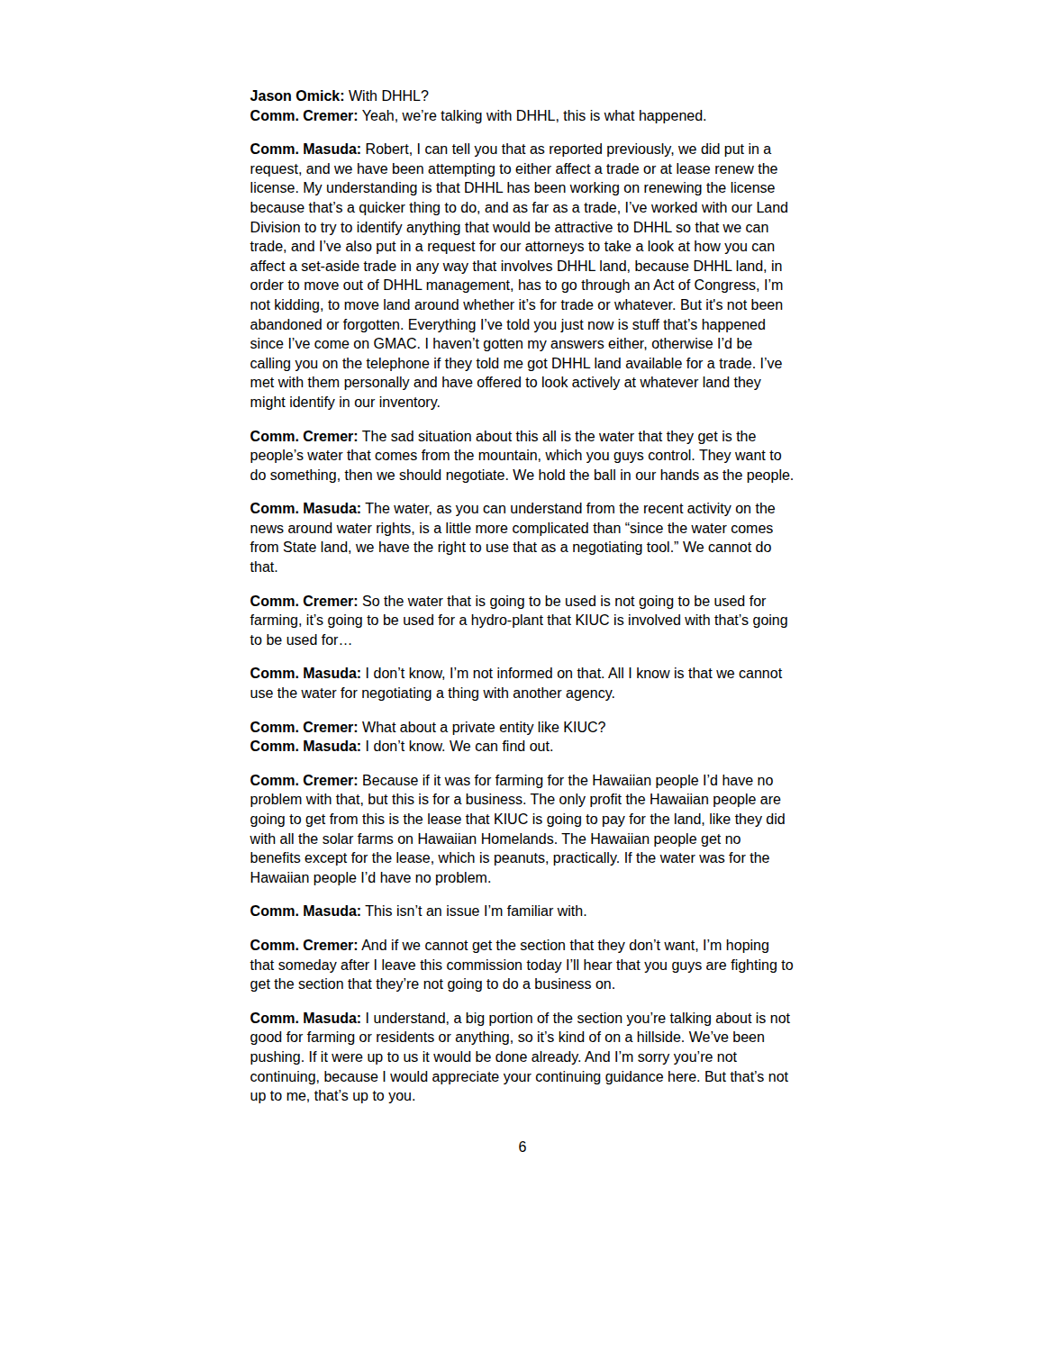Jason Omick: With DHHL?
Comm. Cremer: Yeah, we’re talking with DHHL, this is what happened.
Comm. Masuda: Robert, I can tell you that as reported previously, we did put in a request, and we have been attempting to either affect a trade or at lease renew the license. My understanding is that DHHL has been working on renewing the license because that’s a quicker thing to do, and as far as a trade, I’ve worked with our Land Division to try to identify anything that would be attractive to DHHL so that we can trade, and I’ve also put in a request for our attorneys to take a look at how you can affect a set-aside trade in any way that involves DHHL land, because DHHL land, in order to move out of DHHL management, has to go through an Act of Congress, I’m not kidding, to move land around whether it’s for trade or whatever. But it's not been abandoned or forgotten. Everything I’ve told you just now is stuff that’s happened since I’ve come on GMAC. I haven’t gotten my answers either, otherwise I’d be calling you on the telephone if they told me got DHHL land available for a trade. I’ve met with them personally and have offered to look actively at whatever land they might identify in our inventory.
Comm. Cremer: The sad situation about this all is the water that they get is the people’s water that comes from the mountain, which you guys control. They want to do something, then we should negotiate. We hold the ball in our hands as the people.
Comm. Masuda: The water, as you can understand from the recent activity on the news around water rights, is a little more complicated than “since the water comes from State land, we have the right to use that as a negotiating tool.” We cannot do that.
Comm. Cremer: So the water that is going to be used is not going to be used for farming, it’s going to be used for a hydro-plant that KIUC is involved with that’s going to be used for…
Comm. Masuda: I don’t know, I’m not informed on that. All I know is that we cannot use the water for negotiating a thing with another agency.
Comm. Cremer: What about a private entity like KIUC?
Comm. Masuda: I don’t know. We can find out.
Comm. Cremer: Because if it was for farming for the Hawaiian people I’d have no problem with that, but this is for a business. The only profit the Hawaiian people are going to get from this is the lease that KIUC is going to pay for the land, like they did with all the solar farms on Hawaiian Homelands. The Hawaiian people get no benefits except for the lease, which is peanuts, practically. If the water was for the Hawaiian people I’d have no problem.
Comm. Masuda: This isn’t an issue I’m familiar with.
Comm. Cremer: And if we cannot get the section that they don’t want, I’m hoping that someday after I leave this commission today I’ll hear that you guys are fighting to get the section that they’re not going to do a business on.
Comm. Masuda: I understand, a big portion of the section you’re talking about is not good for farming or residents or anything, so it’s kind of on a hillside. We’ve been pushing. If it were up to us it would be done already. And I’m sorry you’re not continuing, because I would appreciate your continuing guidance here. But that’s not up to me, that’s up to you.
6